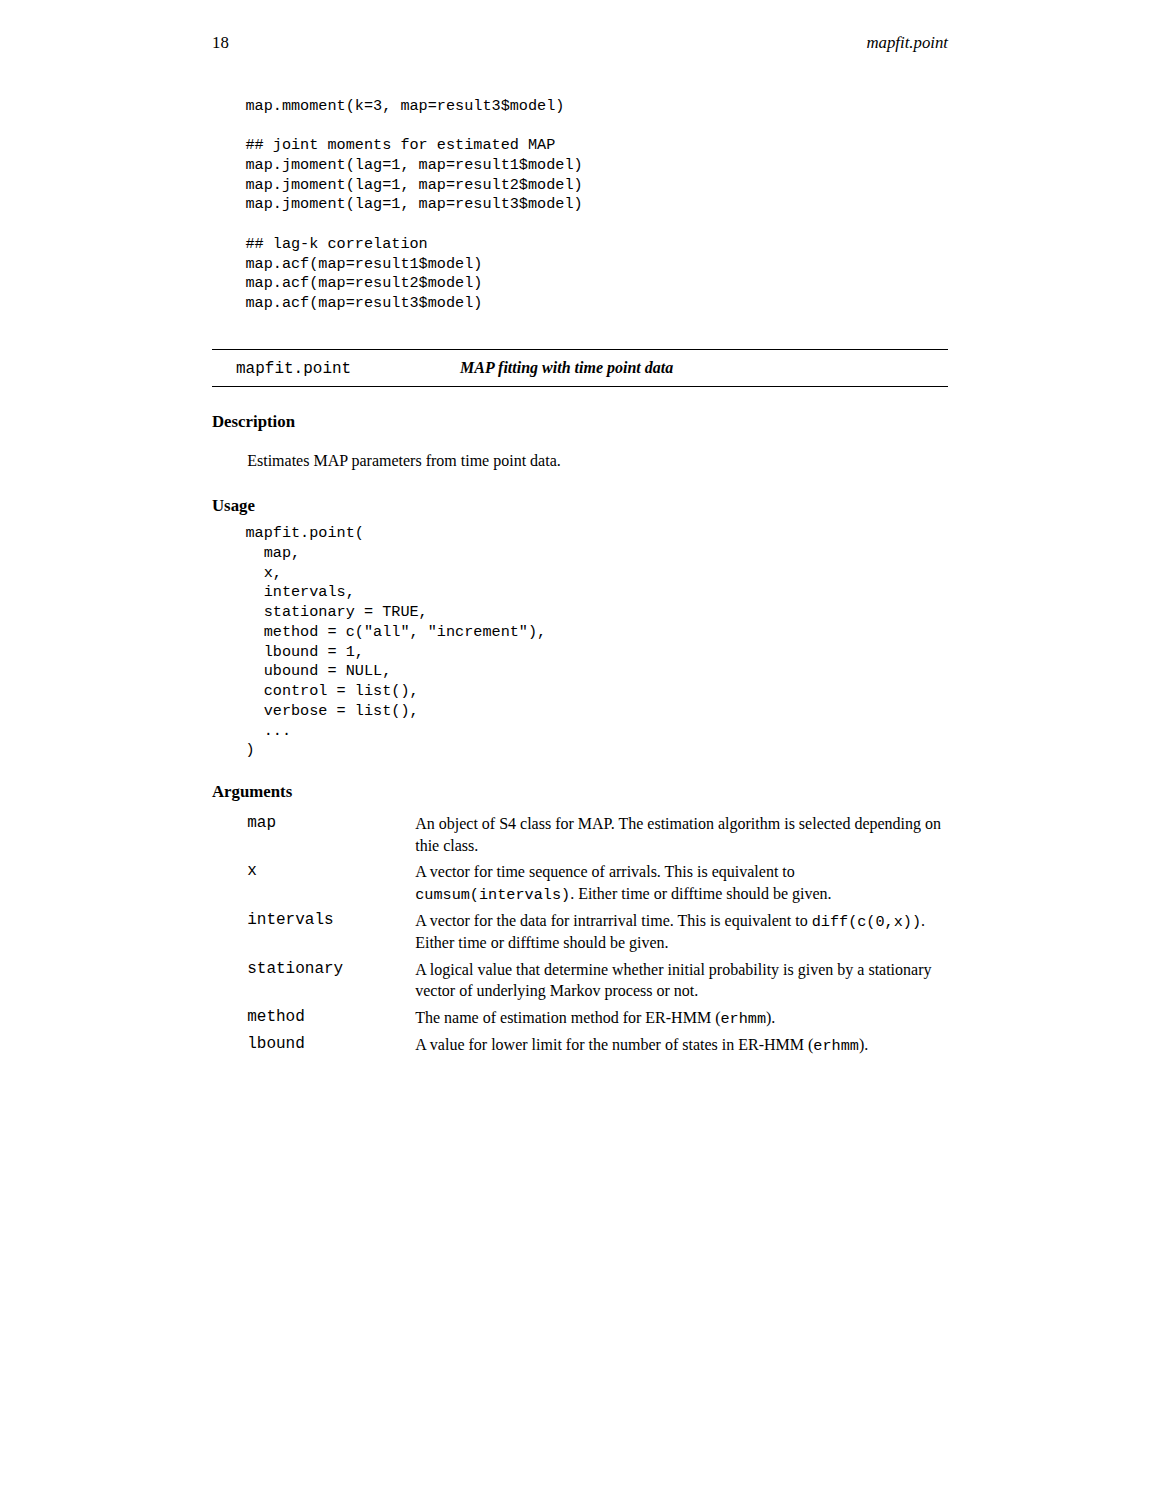18 mapfit.point
map.mmoment(k=3, map=result3$model)

## joint moments for estimated MAP
map.jmoment(lag=1, map=result1$model)
map.jmoment(lag=1, map=result2$model)
map.jmoment(lag=1, map=result3$model)

## lag-k correlation
map.acf(map=result1$model)
map.acf(map=result2$model)
map.acf(map=result3$model)
mapfit.point MAP fitting with time point data
Description
Estimates MAP parameters from time point data.
Usage
mapfit.point(
  map,
  x,
  intervals,
  stationary = TRUE,
  method = c("all", "increment"),
  lbound = 1,
  ubound = NULL,
  control = list(),
  verbose = list(),
  ...
)
Arguments
map
An object of S4 class for MAP. The estimation algorithm is selected depending on thie class.
x
A vector for time sequence of arrivals. This is equivalent to cumsum(intervals). Either time or difftime should be given.
intervals
A vector for the data for intrarrival time. This is equivalent to diff(c(0,x)). Either time or difftime should be given.
stationary
A logical value that determine whether initial probability is given by a stationary vector of underlying Markov process or not.
method
The name of estimation method for ER-HMM (erhmm).
lbound
A value for lower limit for the number of states in ER-HMM (erhmm).